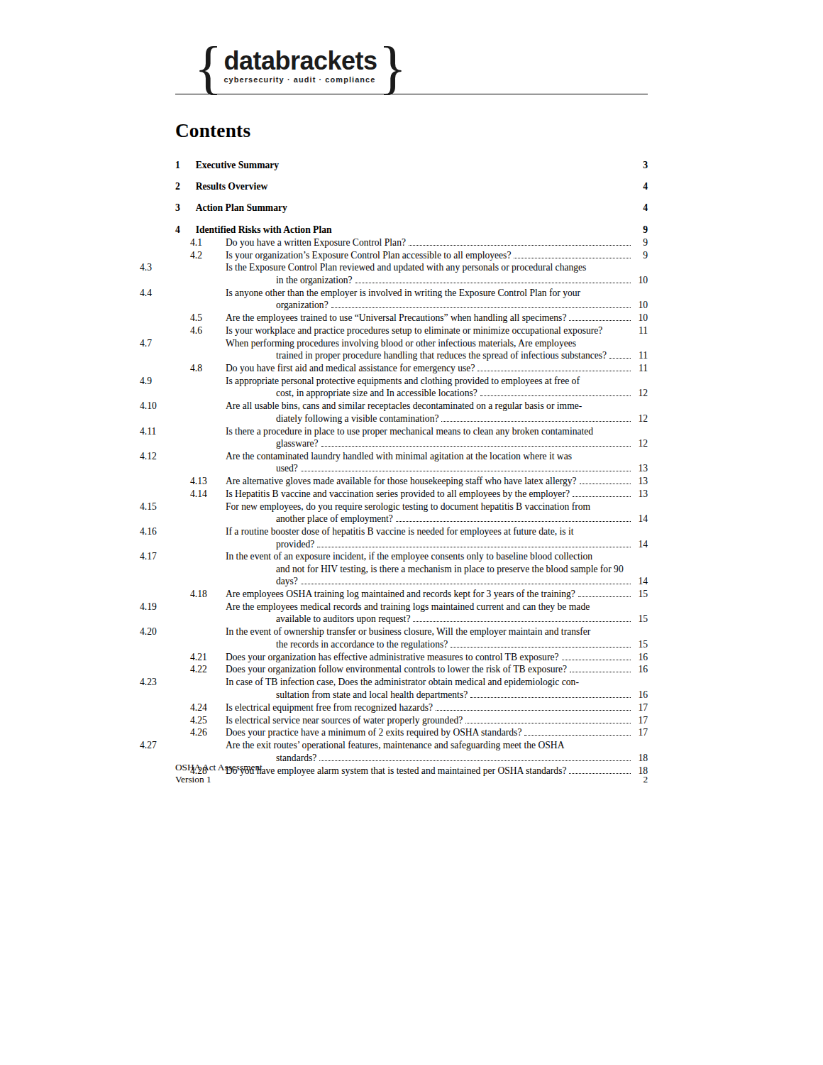{ databrackets cybersecurity · audit · compliance }
Contents
1 Executive Summary 3
2 Results Overview 4
3 Action Plan Summary 4
4 Identified Risks with Action Plan 9
4.1 Do you have a written Exposure Control Plan? 9
4.2 Is your organization’s Exposure Control Plan accessible to all employees? 9
4.3 Is the Exposure Control Plan reviewed and updated with any personals or procedural changes
in the organization? 10
4.4 Is anyone other than the employer is involved in writing the Exposure Control Plan for your
organization? 10
4.5 Are the employees trained to use “Universal Precautions” when handling all specimens? 10
4.6 Is your workplace and practice procedures setup to eliminate or minimize occupational exposure? 11
4.7 When performing procedures involving blood or other infectious materials, Are employees
trained in proper procedure handling that reduces the spread of infectious substances? 11
4.8 Do you have first aid and medical assistance for emergency use? 11
4.9 Is appropriate personal protective equipments and clothing provided to employees at free of
cost, in appropriate size and In accessible locations? 12
4.10 Are all usable bins, cans and similar receptacles decontaminated on a regular basis or imme-
diately following a visible contamination? 12
4.11 Is there a procedure in place to use proper mechanical means to clean any broken contaminated
glassware? 12
4.12 Are the contaminated laundry handled with minimal agitation at the location where it was
used? 13
4.13 Are alternative gloves made available for those housekeeping staff who have latex allergy? 13
4.14 Is Hepatitis B vaccine and vaccination series provided to all employees by the employer? 13
4.15 For new employees, do you require serologic testing to document hepatitis B vaccination from
another place of employment? 14
4.16 If a routine booster dose of hepatitis B vaccine is needed for employees at future date, is it
provided? 14
4.17 In the event of an exposure incident, if the employee consents only to baseline blood collection
and not for HIV testing, is there a mechanism in place to preserve the blood sample for 90
days? 14
4.18 Are employees OSHA training log maintained and records kept for 3 years of the training? 15
4.19 Are the employees medical records and training logs maintained current and can they be made
available to auditors upon request? 15
4.20 In the event of ownership transfer or business closure, Will the employer maintain and transfer
the records in accordance to the regulations? 15
4.21 Does your organization has effective administrative measures to control TB exposure? 16
4.22 Does your organization follow environmental controls to lower the risk of TB exposure? 16
4.23 In case of TB infection case, Does the administrator obtain medical and epidemiologic con-
sultation from state and local health departments? 16
4.24 Is electrical equipment free from recognized hazards? 17
4.25 Is electrical service near sources of water properly grounded? 17
4.26 Does your practice have a minimum of 2 exits required by OSHA standards? 17
4.27 Are the exit routes’ operational features, maintenance and safeguarding meet the OSHA
standards? 18
4.28 Do you have employee alarm system that is tested and maintained per OSHA standards? 18
OSHA Act Assessment
Version 1
2